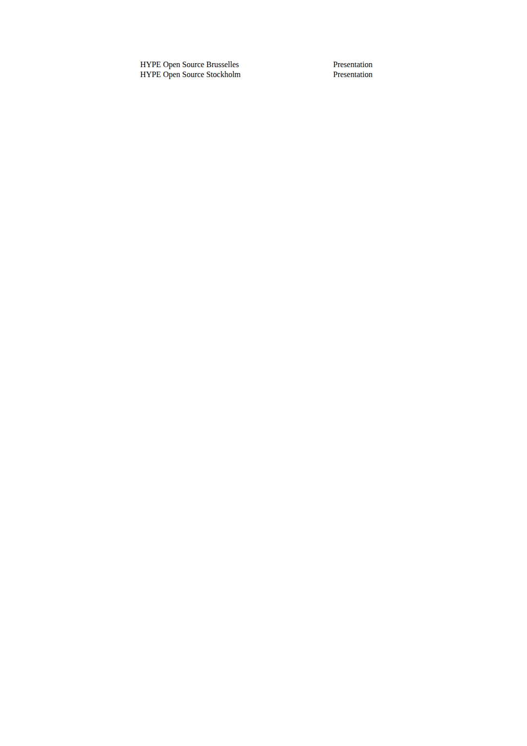| HYPE Open Source Brusselles | Presentation |
| HYPE Open Source Stockholm | Presentation |